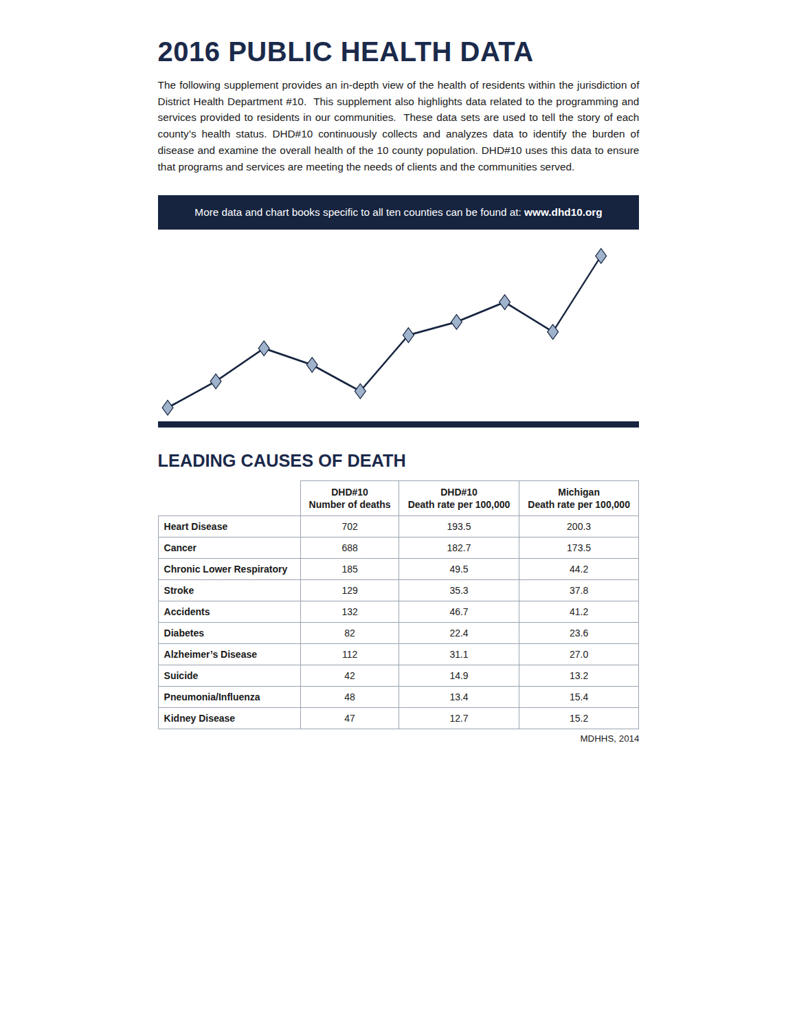2016 PUBLIC HEALTH DATA
The following supplement provides an in-depth view of the health of residents within the jurisdiction of District Health Department #10. This supplement also highlights data related to the programming and services provided to residents in our communities. These data sets are used to tell the story of each county’s health status. DHD#10 continuously collects and analyzes data to identify the burden of disease and examine the overall health of the 10 county population. DHD#10 uses this data to ensure that programs and services are meeting the needs of clients and the communities served.
More data and chart books specific to all ten counties can be found at: www.dhd10.org
LEADING CAUSES OF DEATH
| | DHD#10 Number of deaths | DHD#10 Death rate per 100,000 | Michigan Death rate per 100,000 |
| --- | --- | --- | --- |
| Heart Disease | 702 | 193.5 | 200.3 |
| Cancer | 688 | 182.7 | 173.5 |
| Chronic Lower Respiratory | 185 | 49.5 | 44.2 |
| Stroke | 129 | 35.3 | 37.8 |
| Accidents | 132 | 46.7 | 41.2 |
| Diabetes | 82 | 22.4 | 23.6 |
| Alzheimer’s Disease | 112 | 31.1 | 27.0 |
| Suicide | 42 | 14.9 | 13.2 |
| Pneumonia/Influenza | 48 | 13.4 | 15.4 |
| Kidney Disease | 47 | 12.7 | 15.2 |
MDHHS, 2014